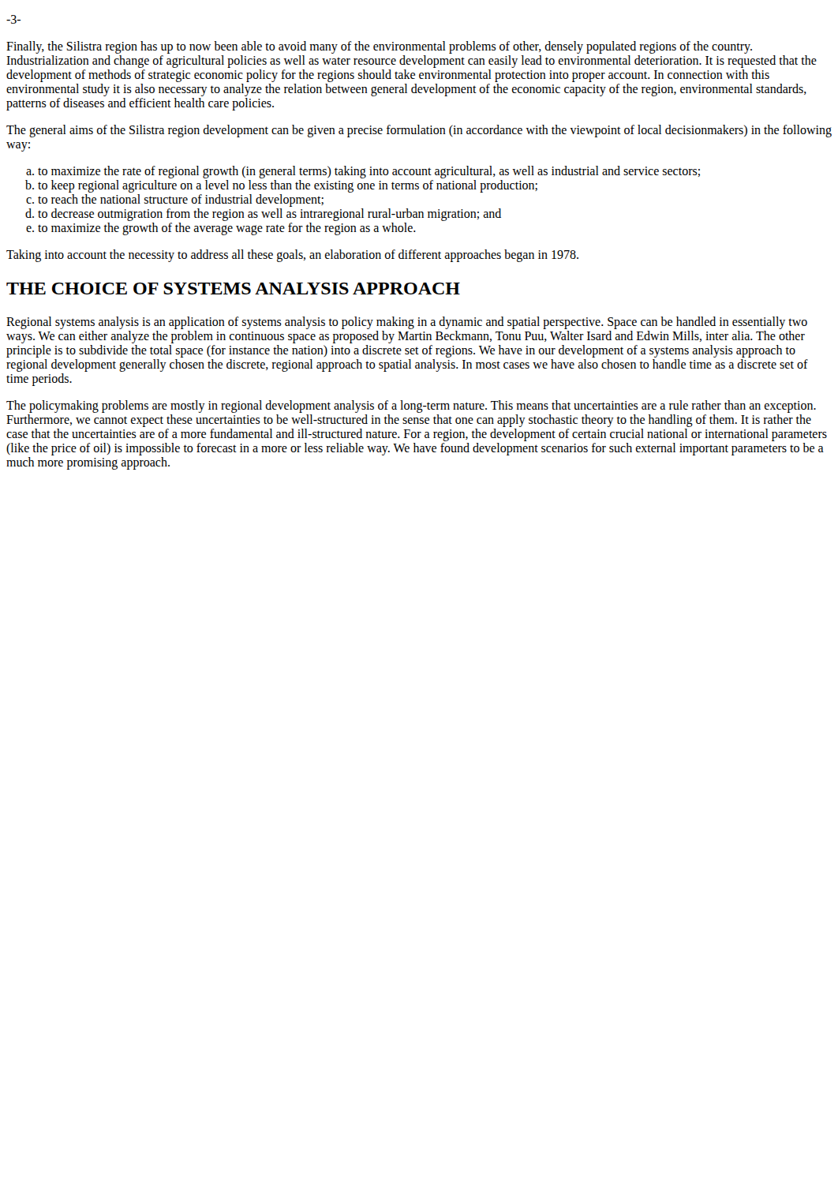-3-
Finally, the Silistra region has up to now been able to avoid many of the environmental problems of other, densely populated regions of the country. Industrialization and change of agricultural policies as well as water resource development can easily lead to environmental deterioration. It is requested that the development of methods of strategic economic policy for the regions should take environmental protection into proper account. In connection with this environmental study it is also necessary to analyze the relation between general development of the economic capacity of the region, environmental standards, patterns of diseases and efficient health care policies.
The general aims of the Silistra region development can be given a precise formulation (in accordance with the viewpoint of local decisionmakers) in the following way:
to maximize the rate of regional growth (in general terms) taking into account agricultural, as well as industrial and service sectors;
to keep regional agriculture on a level no less than the existing one in terms of national production;
to reach the national structure of industrial development;
to decrease outmigration from the region as well as intraregional rural-urban migration; and
to maximize the growth of the average wage rate for the region as a whole.
Taking into account the necessity to address all these goals, an elaboration of different approaches began in 1978.
THE CHOICE OF SYSTEMS ANALYSIS APPROACH
Regional systems analysis is an application of systems analysis to policy making in a dynamic and spatial perspective. Space can be handled in essentially two ways. We can either analyze the problem in continuous space as proposed by Martin Beckmann, Tonu Puu, Walter Isard and Edwin Mills, inter alia. The other principle is to subdivide the total space (for instance the nation) into a discrete set of regions. We have in our development of a systems analysis approach to regional development generally chosen the discrete, regional approach to spatial analysis. In most cases we have also chosen to handle time as a discrete set of time periods.
The policymaking problems are mostly in regional development analysis of a long-term nature. This means that uncertainties are a rule rather than an exception. Furthermore, we cannot expect these uncertainties to be well-structured in the sense that one can apply stochastic theory to the handling of them. It is rather the case that the uncertainties are of a more fundamental and ill-structured nature. For a region, the development of certain crucial national or international parameters (like the price of oil) is impossible to forecast in a more or less reliable way. We have found development scenarios for such external important parameters to be a much more promising approach.